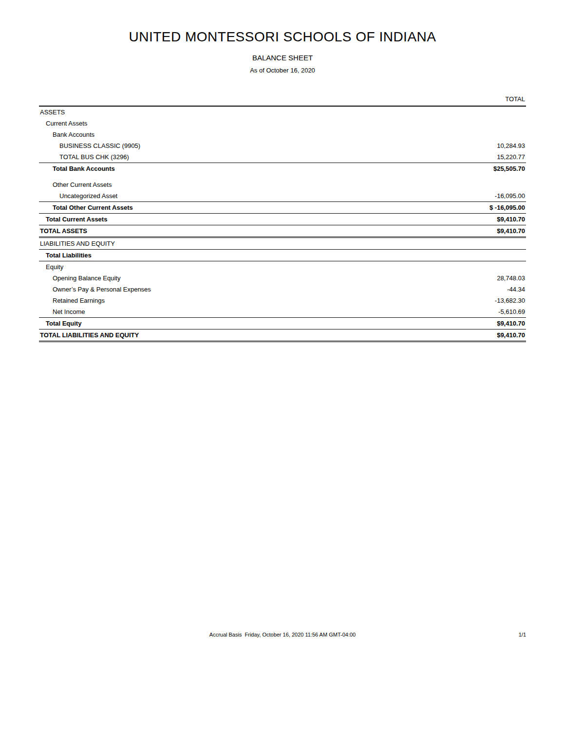UNITED MONTESSORI SCHOOLS OF INDIANA
BALANCE SHEET
As of October 16, 2020
| | TOTAL |
| ASSETS | |
| Current Assets | |
| Bank Accounts | |
| BUSINESS CLASSIC (9905) | 10,284.93 |
| TOTAL BUS CHK (3296) | 15,220.77 |
| Total Bank Accounts | $25,505.70 |
| Other Current Assets | |
| Uncategorized Asset | -16,095.00 |
| Total Other Current Assets | $ -16,095.00 |
| Total Current Assets | $9,410.70 |
| TOTAL ASSETS | $9,410.70 |
| LIABILITIES AND EQUITY | |
| Total Liabilities | |
| Equity | |
| Opening Balance Equity | 28,748.03 |
| Owner’s Pay & Personal Expenses | -44.34 |
| Retained Earnings | -13,682.30 |
| Net Income | -5,610.69 |
| Total Equity | $9,410.70 |
| TOTAL LIABILITIES AND EQUITY | $9,410.70 |
Accrual Basis Friday, October 16, 2020 11:56 AM GMT-04:00
1/1